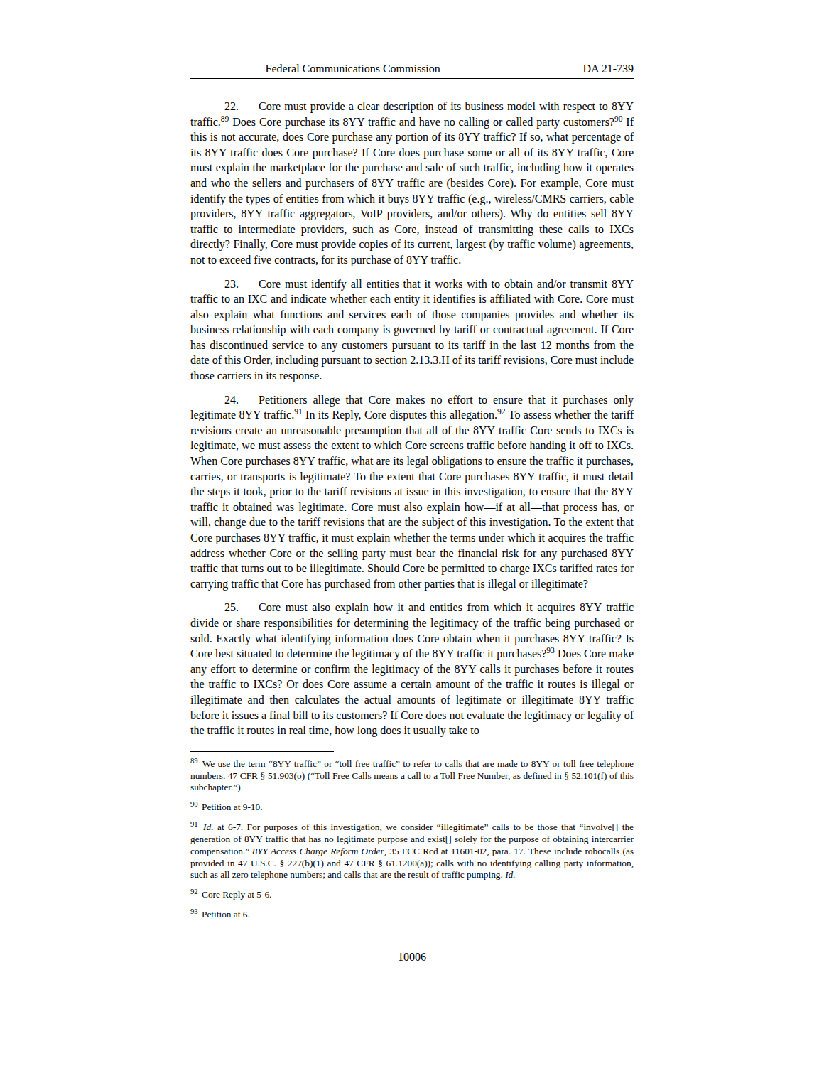Federal Communications Commission DA 21-739
22. Core must provide a clear description of its business model with respect to 8YY traffic.89 Does Core purchase its 8YY traffic and have no calling or called party customers?90 If this is not accurate, does Core purchase any portion of its 8YY traffic? If so, what percentage of its 8YY traffic does Core purchase? If Core does purchase some or all of its 8YY traffic, Core must explain the marketplace for the purchase and sale of such traffic, including how it operates and who the sellers and purchasers of 8YY traffic are (besides Core). For example, Core must identify the types of entities from which it buys 8YY traffic (e.g., wireless/CMRS carriers, cable providers, 8YY traffic aggregators, VoIP providers, and/or others). Why do entities sell 8YY traffic to intermediate providers, such as Core, instead of transmitting these calls to IXCs directly? Finally, Core must provide copies of its current, largest (by traffic volume) agreements, not to exceed five contracts, for its purchase of 8YY traffic.
23. Core must identify all entities that it works with to obtain and/or transmit 8YY traffic to an IXC and indicate whether each entity it identifies is affiliated with Core. Core must also explain what functions and services each of those companies provides and whether its business relationship with each company is governed by tariff or contractual agreement. If Core has discontinued service to any customers pursuant to its tariff in the last 12 months from the date of this Order, including pursuant to section 2.13.3.H of its tariff revisions, Core must include those carriers in its response.
24. Petitioners allege that Core makes no effort to ensure that it purchases only legitimate 8YY traffic.91 In its Reply, Core disputes this allegation.92 To assess whether the tariff revisions create an unreasonable presumption that all of the 8YY traffic Core sends to IXCs is legitimate, we must assess the extent to which Core screens traffic before handing it off to IXCs. When Core purchases 8YY traffic, what are its legal obligations to ensure the traffic it purchases, carries, or transports is legitimate? To the extent that Core purchases 8YY traffic, it must detail the steps it took, prior to the tariff revisions at issue in this investigation, to ensure that the 8YY traffic it obtained was legitimate. Core must also explain how—if at all—that process has, or will, change due to the tariff revisions that are the subject of this investigation. To the extent that Core purchases 8YY traffic, it must explain whether the terms under which it acquires the traffic address whether Core or the selling party must bear the financial risk for any purchased 8YY traffic that turns out to be illegitimate. Should Core be permitted to charge IXCs tariffed rates for carrying traffic that Core has purchased from other parties that is illegal or illegitimate?
25. Core must also explain how it and entities from which it acquires 8YY traffic divide or share responsibilities for determining the legitimacy of the traffic being purchased or sold. Exactly what identifying information does Core obtain when it purchases 8YY traffic? Is Core best situated to determine the legitimacy of the 8YY traffic it purchases?93 Does Core make any effort to determine or confirm the legitimacy of the 8YY calls it purchases before it routes the traffic to IXCs? Or does Core assume a certain amount of the traffic it routes is illegal or illegitimate and then calculates the actual amounts of legitimate or illegitimate 8YY traffic before it issues a final bill to its customers? If Core does not evaluate the legitimacy or legality of the traffic it routes in real time, how long does it usually take to
89 We use the term “8YY traffic” or “toll free traffic” to refer to calls that are made to 8YY or toll free telephone numbers. 47 CFR § 51.903(o) (“Toll Free Calls means a call to a Toll Free Number, as defined in § 52.101(f) of this subchapter.”).
90 Petition at 9-10.
91 Id. at 6-7. For purposes of this investigation, we consider “illegitimate” calls to be those that “involve[] the generation of 8YY traffic that has no legitimate purpose and exist[] solely for the purpose of obtaining intercarrier compensation.” 8YY Access Charge Reform Order, 35 FCC Rcd at 11601-02, para. 17. These include robocalls (as provided in 47 U.S.C. § 227(b)(1) and 47 CFR § 61.1200(a)); calls with no identifying calling party information, such as all zero telephone numbers; and calls that are the result of traffic pumping. Id.
92 Core Reply at 5-6.
93 Petition at 6.
10006